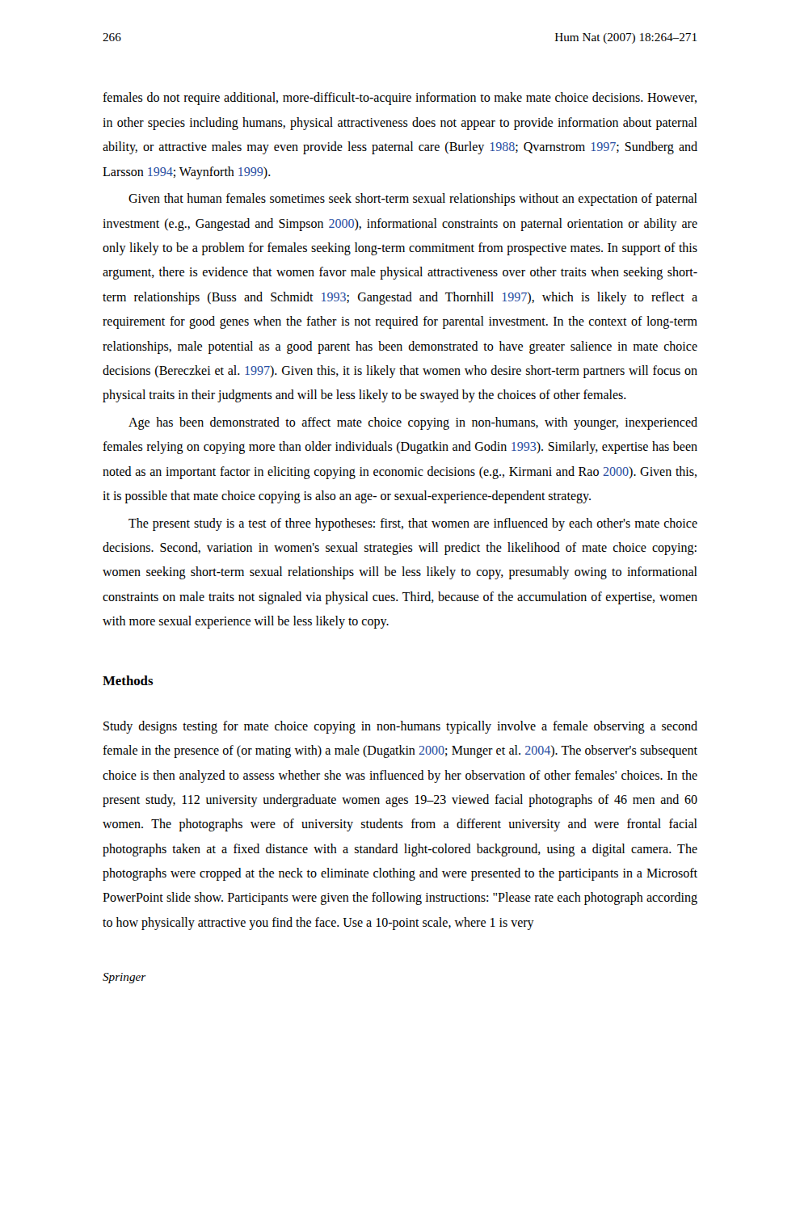266 Hum Nat (2007) 18:264–271
females do not require additional, more-difficult-to-acquire information to make mate choice decisions. However, in other species including humans, physical attractiveness does not appear to provide information about paternal ability, or attractive males may even provide less paternal care (Burley 1988; Qvarnstrom 1997; Sundberg and Larsson 1994; Waynforth 1999).
Given that human females sometimes seek short-term sexual relationships without an expectation of paternal investment (e.g., Gangestad and Simpson 2000), informational constraints on paternal orientation or ability are only likely to be a problem for females seeking long-term commitment from prospective mates. In support of this argument, there is evidence that women favor male physical attractiveness over other traits when seeking short-term relationships (Buss and Schmidt 1993; Gangestad and Thornhill 1997), which is likely to reflect a requirement for good genes when the father is not required for parental investment. In the context of long-term relationships, male potential as a good parent has been demonstrated to have greater salience in mate choice decisions (Bereczkei et al. 1997). Given this, it is likely that women who desire short-term partners will focus on physical traits in their judgments and will be less likely to be swayed by the choices of other females.
Age has been demonstrated to affect mate choice copying in non-humans, with younger, inexperienced females relying on copying more than older individuals (Dugatkin and Godin 1993). Similarly, expertise has been noted as an important factor in eliciting copying in economic decisions (e.g., Kirmani and Rao 2000). Given this, it is possible that mate choice copying is also an age- or sexual-experience-dependent strategy.
The present study is a test of three hypotheses: first, that women are influenced by each other's mate choice decisions. Second, variation in women's sexual strategies will predict the likelihood of mate choice copying: women seeking short-term sexual relationships will be less likely to copy, presumably owing to informational constraints on male traits not signaled via physical cues. Third, because of the accumulation of expertise, women with more sexual experience will be less likely to copy.
Methods
Study designs testing for mate choice copying in non-humans typically involve a female observing a second female in the presence of (or mating with) a male (Dugatkin 2000; Munger et al. 2004). The observer's subsequent choice is then analyzed to assess whether she was influenced by her observation of other females' choices. In the present study, 112 university undergraduate women ages 19–23 viewed facial photographs of 46 men and 60 women. The photographs were of university students from a different university and were frontal facial photographs taken at a fixed distance with a standard light-colored background, using a digital camera. The photographs were cropped at the neck to eliminate clothing and were presented to the participants in a Microsoft PowerPoint slide show. Participants were given the following instructions: "Please rate each photograph according to how physically attractive you find the face. Use a 10-point scale, where 1 is very
Springer